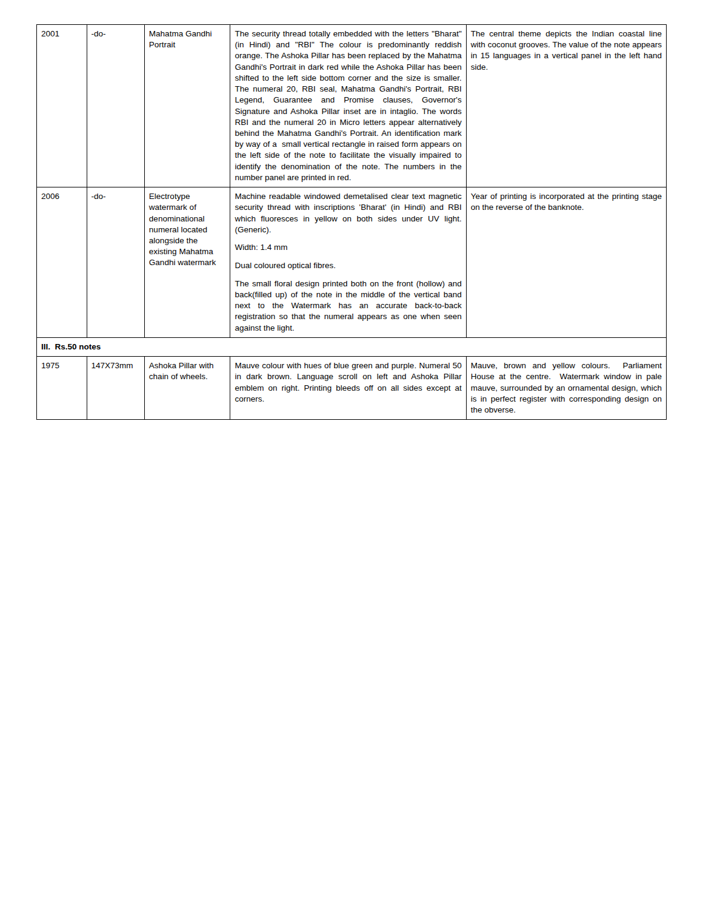| 2001 | -do- | Mahatma Gandhi Portrait | The security thread totally embedded with the letters "Bharat" (in Hindi) and "RBI" The colour is predominantly reddish orange. The Ashoka Pillar has been replaced by the Mahatma Gandhi's Portrait in dark red while the Ashoka Pillar has been shifted to the left side bottom corner and the size is smaller. The numeral 20, RBI seal, Mahatma Gandhi's Portrait, RBI Legend, Guarantee and Promise clauses, Governor's Signature and Ashoka Pillar inset are in intaglio. The words RBI and the numeral 20 in Micro letters appear alternatively behind the Mahatma Gandhi's Portrait. An identification mark by way of a small vertical rectangle in raised form appears on the left side of the note to facilitate the visually impaired to identify the denomination of the note. The numbers in the number panel are printed in red. | The central theme depicts the Indian coastal line with coconut grooves. The value of the note appears in 15 languages in a vertical panel in the left hand side. |
| 2006 | -do- | Electrotype watermark of denominational numeral located alongside the existing Mahatma Gandhi watermark | Machine readable windowed demetalised clear text magnetic security thread with inscriptions 'Bharat' (in Hindi) and RBI which fluoresces in yellow on both sides under UV light.(Generic). Width: 1.4 mm Dual coloured optical fibres. The small floral design printed both on the front (hollow) and back(filled up) of the note in the middle of the vertical band next to the Watermark has an accurate back-to-back registration so that the numeral appears as one when seen against the light. | Year of printing is incorporated at the printing stage on the reverse of the banknote. |
| III. Rs.50 notes |
| 1975 | 147X73mm | Ashoka Pillar with chain of wheels. | Mauve colour with hues of blue green and purple. Numeral 50 in dark brown. Language scroll on left and Ashoka Pillar emblem on right. Printing bleeds off on all sides except at corners. | Mauve, brown and yellow colours. Parliament House at the centre. Watermark window in pale mauve, surrounded by an ornamental design, which is in perfect register with corresponding design on the obverse. |